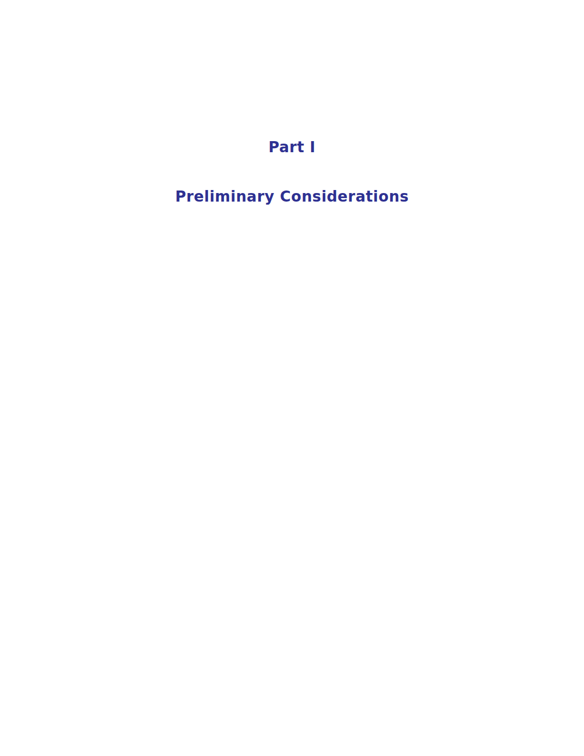Part I
Preliminary Considerations